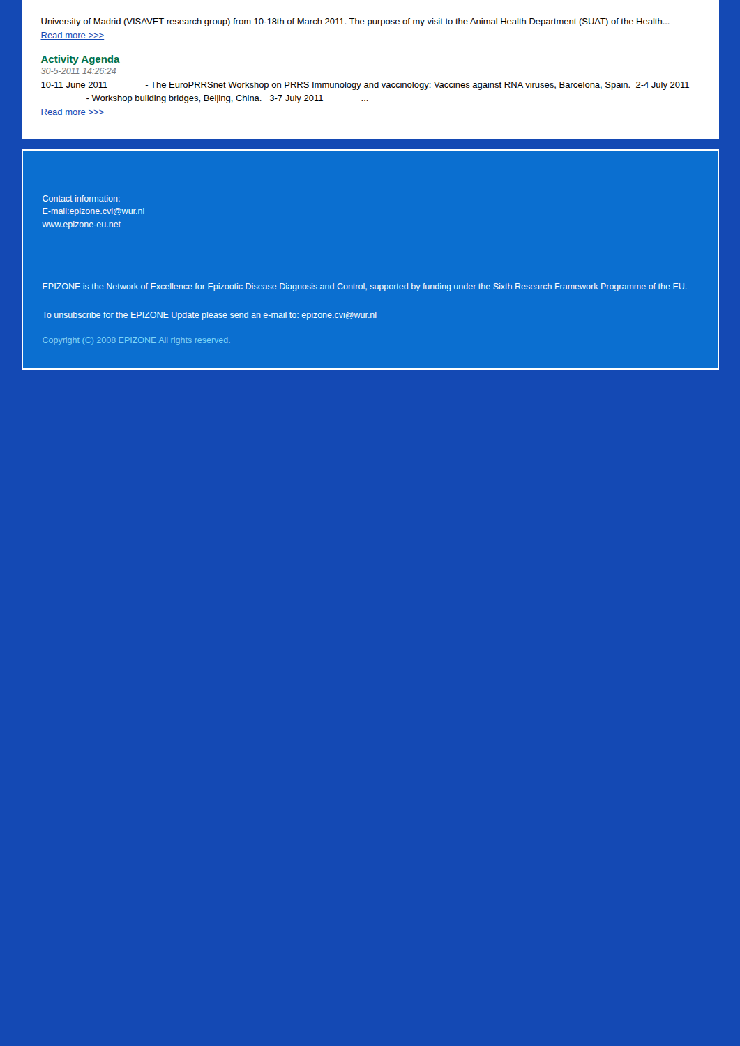University of Madrid (VISAVET research group) from 10-18th of March 2011. The purpose of my visit to the Animal Health Department (SUAT) of the Health...
Read more >>>
Activity Agenda
30-5-2011 14:26:24
10-11 June 2011 - The EuroPRRSnet Workshop on PRRS Immunology and vaccinology: Vaccines against RNA viruses, Barcelona, Spain. 2-4 July 2011 - Workshop building bridges, Beijing, China. 3-7 July 2011 ...
Read more >>>
Contact information:
E-mail:epizone.cvi@wur.nl
www.epizone-eu.net
EPIZONE is the Network of Excellence for Epizootic Disease Diagnosis and Control, supported by funding under the Sixth Research Framework Programme of the EU.
To unsubscribe for the EPIZONE Update please send an e-mail to: epizone.cvi@wur.nl
Copyright (C) 2008 EPIZONE All rights reserved.